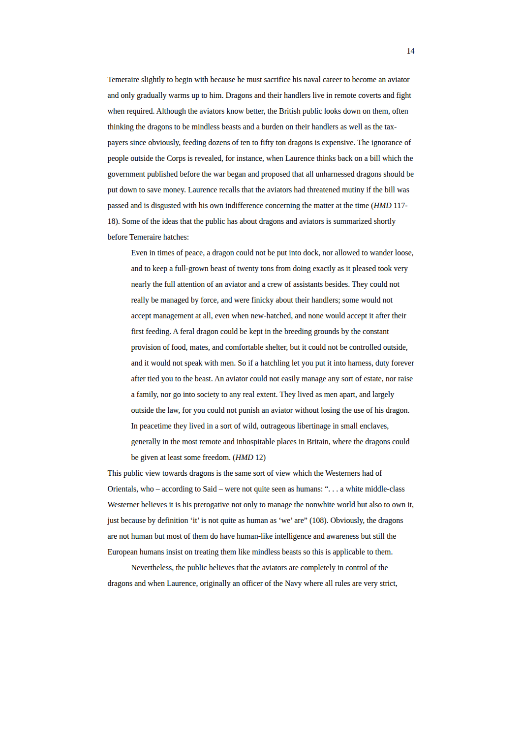14
Temeraire slightly to begin with because he must sacrifice his naval career to become an aviator and only gradually warms up to him. Dragons and their handlers live in remote coverts and fight when required. Although the aviators know better, the British public looks down on them, often thinking the dragons to be mindless beasts and a burden on their handlers as well as the tax-payers since obviously, feeding dozens of ten to fifty ton dragons is expensive. The ignorance of people outside the Corps is revealed, for instance, when Laurence thinks back on a bill which the government published before the war began and proposed that all unharnessed dragons should be put down to save money. Laurence recalls that the aviators had threatened mutiny if the bill was passed and is disgusted with his own indifference concerning the matter at the time (HMD 117-18). Some of the ideas that the public has about dragons and aviators is summarized shortly before Temeraire hatches:
Even in times of peace, a dragon could not be put into dock, nor allowed to wander loose, and to keep a full-grown beast of twenty tons from doing exactly as it pleased took very nearly the full attention of an aviator and a crew of assistants besides. They could not really be managed by force, and were finicky about their handlers; some would not accept management at all, even when new-hatched, and none would accept it after their first feeding. A feral dragon could be kept in the breeding grounds by the constant provision of food, mates, and comfortable shelter, but it could not be controlled outside, and it would not speak with men. So if a hatchling let you put it into harness, duty forever after tied you to the beast. An aviator could not easily manage any sort of estate, nor raise a family, nor go into society to any real extent. They lived as men apart, and largely outside the law, for you could not punish an aviator without losing the use of his dragon. In peacetime they lived in a sort of wild, outrageous libertinage in small enclaves, generally in the most remote and inhospitable places in Britain, where the dragons could be given at least some freedom. (HMD 12)
This public view towards dragons is the same sort of view which the Westerners had of Orientals, who – according to Said – were not quite seen as humans: “. . . a white middle-class Westerner believes it is his prerogative not only to manage the nonwhite world but also to own it, just because by definition ‘it’ is not quite as human as ‘we’ are” (108). Obviously, the dragons are not human but most of them do have human-like intelligence and awareness but still the European humans insist on treating them like mindless beasts so this is applicable to them.
Nevertheless, the public believes that the aviators are completely in control of the dragons and when Laurence, originally an officer of the Navy where all rules are very strict,